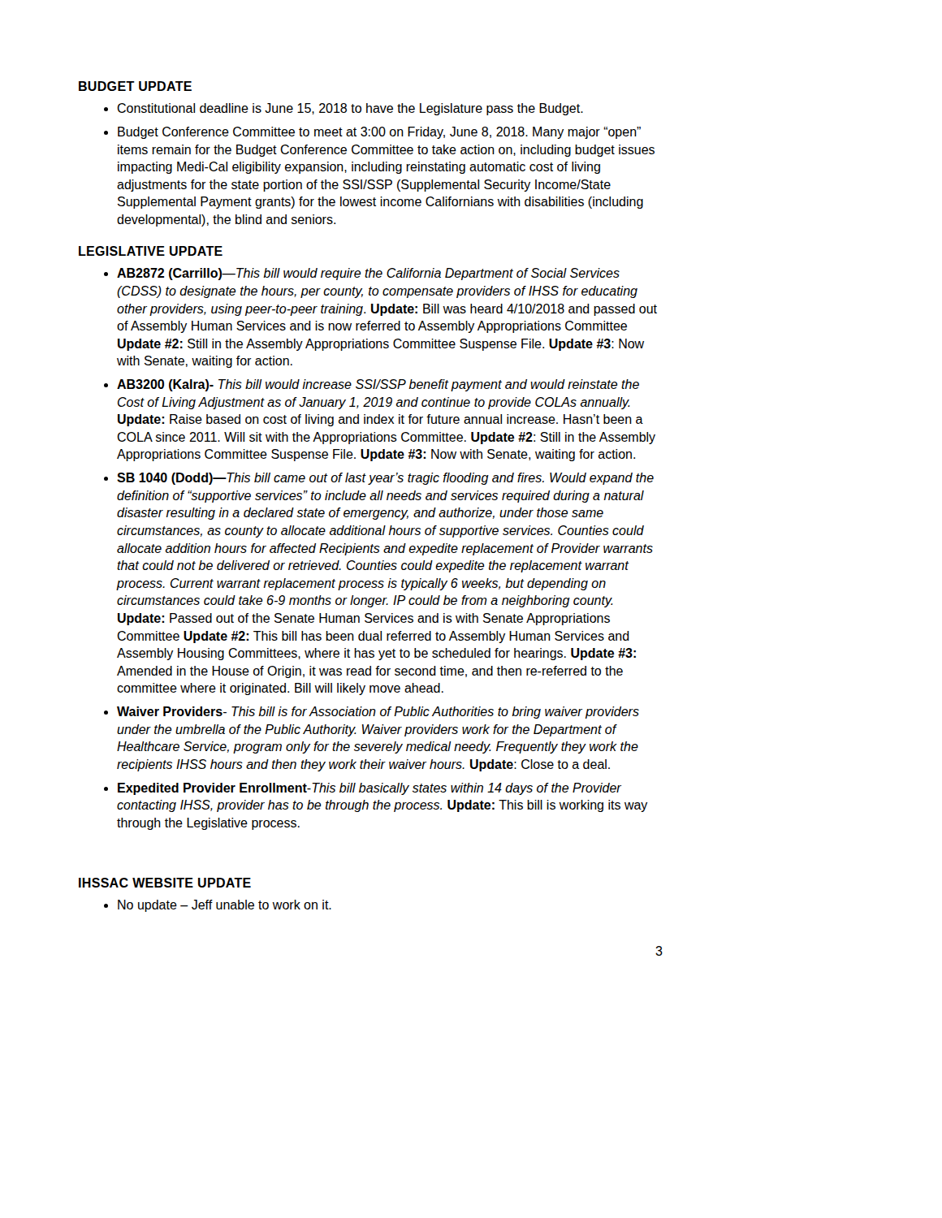BUDGET UPDATE
Constitutional deadline is June 15, 2018 to have the Legislature pass the Budget.
Budget Conference Committee to meet at 3:00 on Friday, June 8, 2018. Many major “open” items remain for the Budget Conference Committee to take action on, including budget issues impacting Medi-Cal eligibility expansion, including reinstating automatic cost of living adjustments for the state portion of the SSI/SSP (Supplemental Security Income/State Supplemental Payment grants) for the lowest income Californians with disabilities (including developmental), the blind and seniors.
LEGISLATIVE UPDATE
AB2872 (Carrillo)—This bill would require the California Department of Social Services (CDSS) to designate the hours, per county, to compensate providers of IHSS for educating other providers, using peer-to-peer training. Update: Bill was heard 4/10/2018 and passed out of Assembly Human Services and is now referred to Assembly Appropriations Committee Update #2: Still in the Assembly Appropriations Committee Suspense File. Update #3: Now with Senate, waiting for action.
AB3200 (Kalra)- This bill would increase SSI/SSP benefit payment and would reinstate the Cost of Living Adjustment as of January 1, 2019 and continue to provide COLAs annually. Update: Raise based on cost of living and index it for future annual increase. Hasn’t been a COLA since 2011. Will sit with the Appropriations Committee. Update #2: Still in the Assembly Appropriations Committee Suspense File. Update #3: Now with Senate, waiting for action.
SB 1040 (Dodd)—This bill came out of last year’s tragic flooding and fires. Would expand the definition of “supportive services” to include all needs and services required during a natural disaster resulting in a declared state of emergency, and authorize, under those same circumstances, as county to allocate additional hours of supportive services. Counties could allocate addition hours for affected Recipients and expedite replacement of Provider warrants that could not be delivered or retrieved. Counties could expedite the replacement warrant process. Current warrant replacement process is typically 6 weeks, but depending on circumstances could take 6-9 months or longer. IP could be from a neighboring county. Update: Passed out of the Senate Human Services and is with Senate Appropriations Committee Update #2: This bill has been dual referred to Assembly Human Services and Assembly Housing Committees, where it has yet to be scheduled for hearings. Update #3: Amended in the House of Origin, it was read for second time, and then re-referred to the committee where it originated. Bill will likely move ahead.
Waiver Providers- This bill is for Association of Public Authorities to bring waiver providers under the umbrella of the Public Authority. Waiver providers work for the Department of Healthcare Service, program only for the severely medical needy. Frequently they work the recipients IHSS hours and then they work their waiver hours. Update: Close to a deal.
Expedited Provider Enrollment-This bill basically states within 14 days of the Provider contacting IHSS, provider has to be through the process. Update: This bill is working its way through the Legislative process.
IHSSAC WEBSITE UPDATE
No update – Jeff unable to work on it.
3